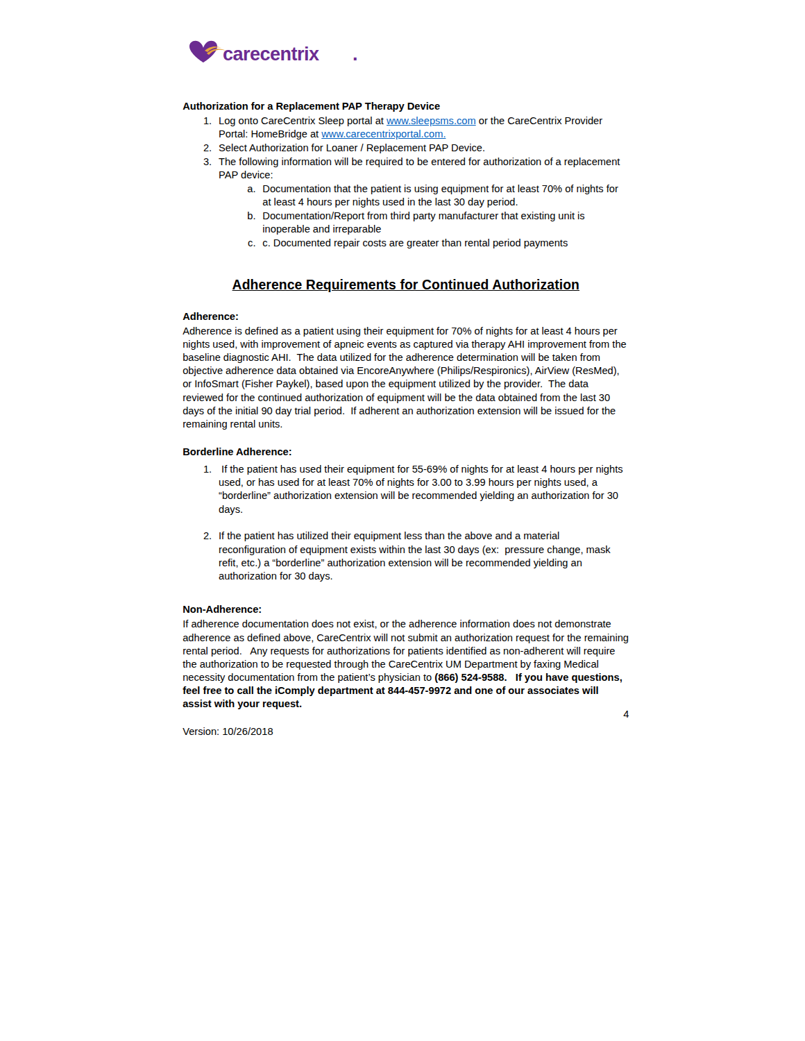carecentrix .
Authorization for a Replacement PAP Therapy Device
Log onto CareCentrix Sleep portal at www.sleepsms.com or the CareCentrix Provider Portal: HomeBridge at www.carecentrixportal.com.
Select Authorization for Loaner / Replacement PAP Device.
The following information will be required to be entered for authorization of a replacement PAP device:
Documentation that the patient is using equipment for at least 70% of nights for at least 4 hours per nights used in the last 30 day period.
Documentation/Report from third party manufacturer that existing unit is inoperable and irreparable
c. Documented repair costs are greater than rental period payments
Adherence Requirements for Continued Authorization
Adherence:
Adherence is defined as a patient using their equipment for 70% of nights for at least 4 hours per nights used, with improvement of apneic events as captured via therapy AHI improvement from the baseline diagnostic AHI. The data utilized for the adherence determination will be taken from objective adherence data obtained via EncoreAnywhere (Philips/Respironics), AirView (ResMed), or InfoSmart (Fisher Paykel), based upon the equipment utilized by the provider. The data reviewed for the continued authorization of equipment will be the data obtained from the last 30 days of the initial 90 day trial period. If adherent an authorization extension will be issued for the remaining rental units.
Borderline Adherence:
If the patient has used their equipment for 55-69% of nights for at least 4 hours per nights used, or has used for at least 70% of nights for 3.00 to 3.99 hours per nights used, a “borderline” authorization extension will be recommended yielding an authorization for 30 days.
If the patient has utilized their equipment less than the above and a material reconfiguration of equipment exists within the last 30 days (ex: pressure change, mask refit, etc.) a “borderline” authorization extension will be recommended yielding an authorization for 30 days.
Non-Adherence:
If adherence documentation does not exist, or the adherence information does not demonstrate adherence as defined above, CareCentrix will not submit an authorization request for the remaining rental period. Any requests for authorizations for patients identified as non-adherent will require the authorization to be requested through the CareCentrix UM Department by faxing Medical necessity documentation from the patient’s physician to (866) 524-9588. If you have questions, feel free to call the iComply department at 844-457-9972 and one of our associates will assist with your request.
4
Version: 10/26/2018